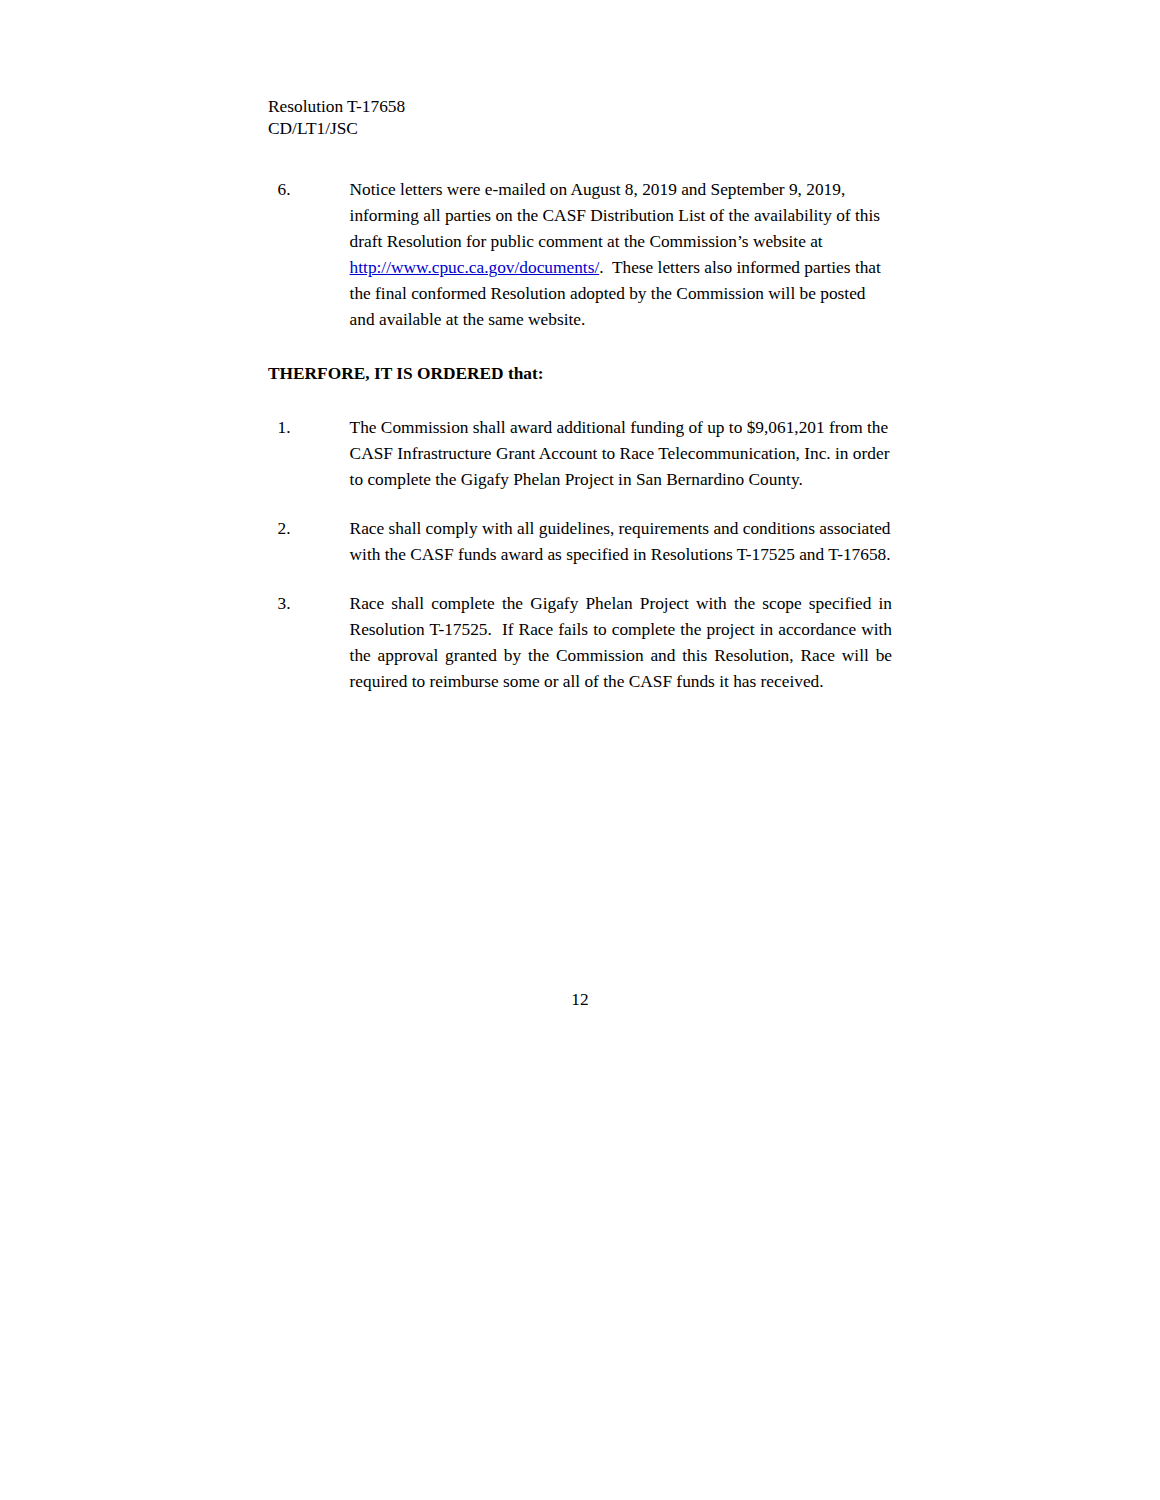Resolution T-17658
CD/LT1/JSC
6. Notice letters were e-mailed on August 8, 2019 and September 9, 2019, informing all parties on the CASF Distribution List of the availability of this draft Resolution for public comment at the Commission’s website at http://www.cpuc.ca.gov/documents/. These letters also informed parties that the final conformed Resolution adopted by the Commission will be posted and available at the same website.
THERFORE, IT IS ORDERED that:
1. The Commission shall award additional funding of up to $9,061,201 from the CASF Infrastructure Grant Account to Race Telecommunication, Inc. in order to complete the Gigafy Phelan Project in San Bernardino County.
2. Race shall comply with all guidelines, requirements and conditions associated with the CASF funds award as specified in Resolutions T-17525 and T-17658.
3. Race shall complete the Gigafy Phelan Project with the scope specified in Resolution T-17525. If Race fails to complete the project in accordance with the approval granted by the Commission and this Resolution, Race will be required to reimburse some or all of the CASF funds it has received.
12